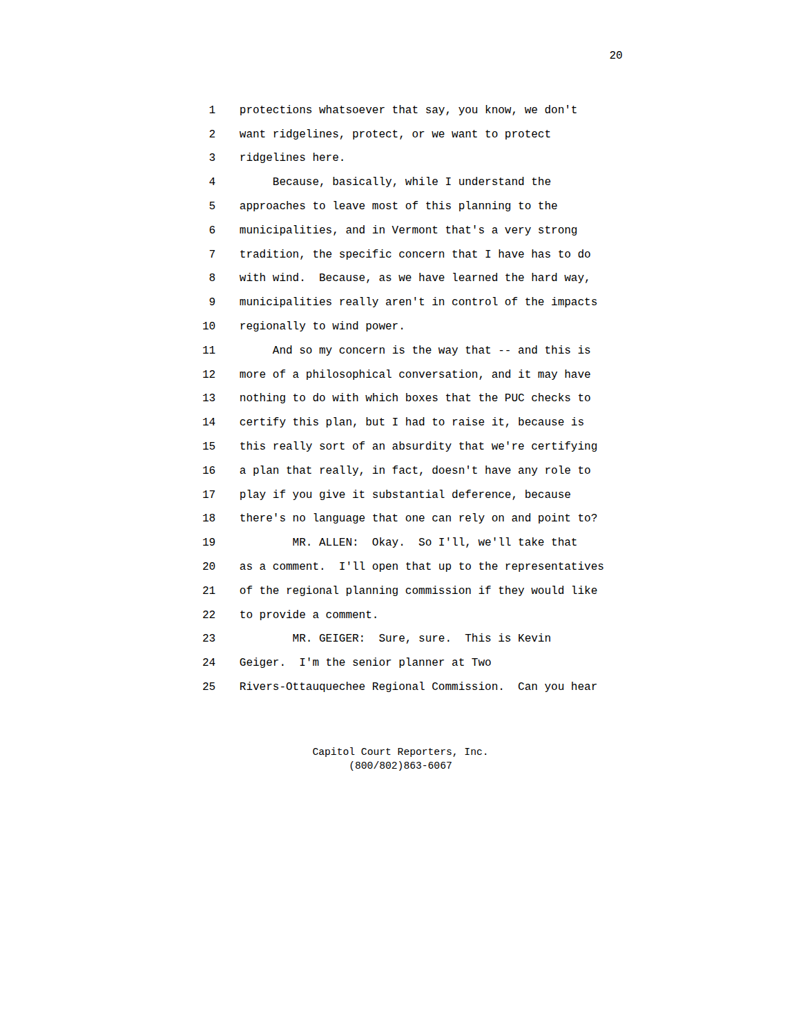20
| 1 | protections whatsoever that say, you know, we don't |
| 2 | want ridgelines, protect, or we want to protect |
| 3 | ridgelines here. |
| 4 | Because, basically, while I understand the |
| 5 | approaches to leave most of this planning to the |
| 6 | municipalities, and in Vermont that's a very strong |
| 7 | tradition, the specific concern that I have has to do |
| 8 | with wind. Because, as we have learned the hard way, |
| 9 | municipalities really aren't in control of the impacts |
| 10 | regionally to wind power. |
| 11 | And so my concern is the way that -- and this is |
| 12 | more of a philosophical conversation, and it may have |
| 13 | nothing to do with which boxes that the PUC checks to |
| 14 | certify this plan, but I had to raise it, because is |
| 15 | this really sort of an absurdity that we're certifying |
| 16 | a plan that really, in fact, doesn't have any role to |
| 17 | play if you give it substantial deference, because |
| 18 | there's no language that one can rely on and point to? |
| 19 | MR. ALLEN: Okay. So I'll, we'll take that |
| 20 | as a comment. I'll open that up to the representatives |
| 21 | of the regional planning commission if they would like |
| 22 | to provide a comment. |
| 23 | MR. GEIGER: Sure, sure. This is Kevin |
| 24 | Geiger. I'm the senior planner at Two |
| 25 | Rivers-Ottauquechee Regional Commission. Can you hear |
Capitol Court Reporters, Inc.
(800/802)863-6067